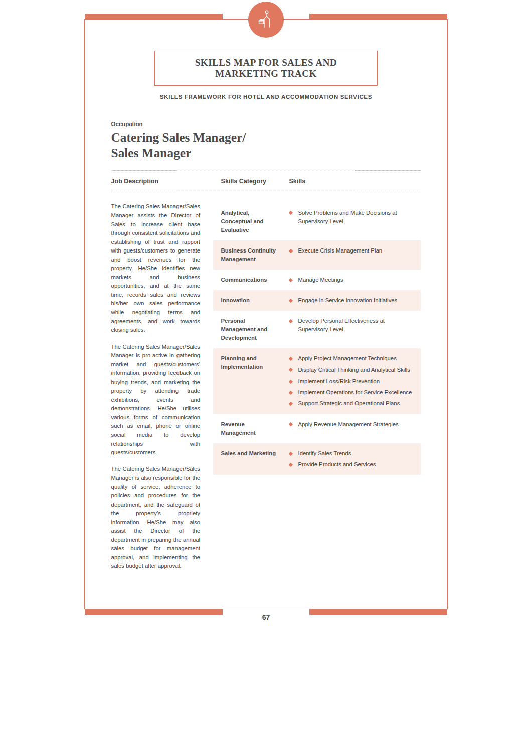SKILLS MAP FOR SALES AND MARKETING TRACK
Skills Framework for Hotel and Accommodation Services
Occupation
Catering Sales Manager/
Sales Manager
Job Description
Skills Category
Skills
The Catering Sales Manager/Sales Manager assists the Director of Sales to increase client base through consistent solicitations and establishing of trust and rapport with guests/customers to generate and boost revenues for the property. He/She identifies new markets and business opportunities, and at the same time, records sales and reviews his/her own sales performance while negotiating terms and agreements, and work towards closing sales.
The Catering Sales Manager/Sales Manager is pro-active in gathering market and guests/customers’ information, providing feedback on buying trends, and marketing the property by attending trade exhibitions, events and demonstrations. He/She utilises various forms of communication such as email, phone or online social media to develop relationships with guests/customers.
The Catering Sales Manager/Sales Manager is also responsible for the quality of service, adherence to policies and procedures for the department, and the safeguard of the property’s propriety information. He/She may also assist the Director of the department in preparing the annual sales budget for management approval, and implementing the sales budget after approval.
| Analytical, Conceptual and Evaluative | Solve Problems and Make Decisions at Supervisory Level |
| Business Continuity Management | Execute Crisis Management Plan |
| Communications | Manage Meetings |
| Innovation | Engage in Service Innovation Initiatives |
| Personal Management and Development | Develop Personal Effectiveness at Supervisory Level |
| Planning and Implementation | Apply Project Management Techniques Display Critical Thinking and Analytical Skills Implement Loss/Risk Prevention Implement Operations for Service Excellence Support Strategic and Operational Plans |
| Revenue Management | Apply Revenue Management Strategies |
| Sales and Marketing | Identify Sales Trends Provide Products and Services |
67